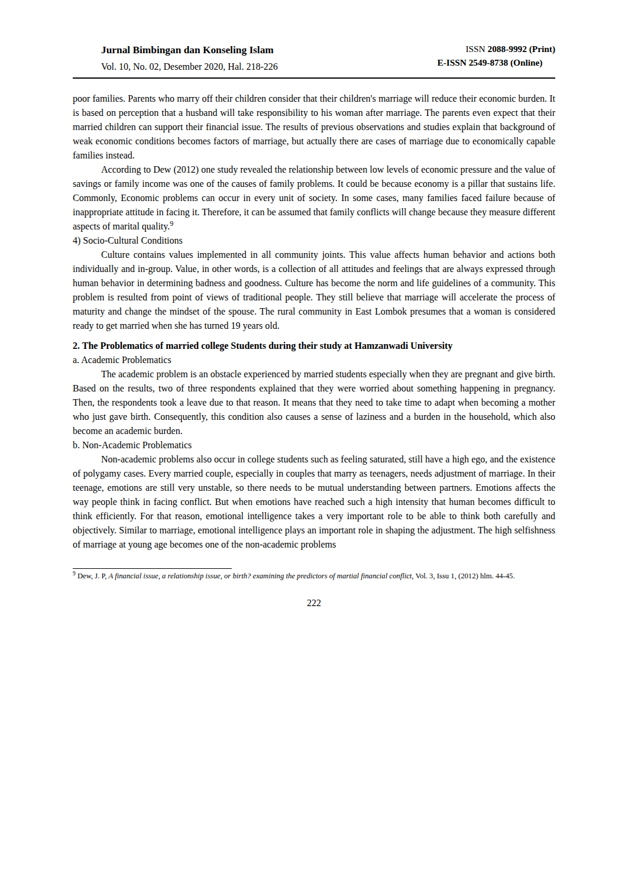Jurnal Bimbingan dan Konseling Islam
Vol. 10, No. 02, Desember 2020, Hal. 218-226
ISSN 2088-9992 (Print)
E-ISSN 2549-8738 (Online)
poor families. Parents who marry off their children consider that their children's marriage will reduce their economic burden. It is based on perception that a husband will take responsibility to his woman after marriage. The parents even expect that their married children can support their financial issue. The results of previous observations and studies explain that background of weak economic conditions becomes factors of marriage, but actually there are cases of marriage due to economically capable families instead.
According to Dew (2012) one study revealed the relationship between low levels of economic pressure and the value of savings or family income was one of the causes of family problems. It could be because economy is a pillar that sustains life. Commonly, Economic problems can occur in every unit of society. In some cases, many families faced failure because of inappropriate attitude in facing it. Therefore, it can be assumed that family conflicts will change because they measure different aspects of marital quality.9
4) Socio-Cultural Conditions
Culture contains values implemented in all community joints. This value affects human behavior and actions both individually and in-group. Value, in other words, is a collection of all attitudes and feelings that are always expressed through human behavior in determining badness and goodness. Culture has become the norm and life guidelines of a community. This problem is resulted from point of views of traditional people. They still believe that marriage will accelerate the process of maturity and change the mindset of the spouse. The rural community in East Lombok presumes that a woman is considered ready to get married when she has turned 19 years old.
2. The Problematics of married college Students during their study at Hamzanwadi University
a. Academic Problematics
The academic problem is an obstacle experienced by married students especially when they are pregnant and give birth. Based on the results, two of three respondents explained that they were worried about something happening in pregnancy. Then, the respondents took a leave due to that reason. It means that they need to take time to adapt when becoming a mother who just gave birth. Consequently, this condition also causes a sense of laziness and a burden in the household, which also become an academic burden.
b. Non-Academic Problematics
Non-academic problems also occur in college students such as feeling saturated, still have a high ego, and the existence of polygamy cases. Every married couple, especially in couples that marry as teenagers, needs adjustment of marriage. In their teenage, emotions are still very unstable, so there needs to be mutual understanding between partners. Emotions affects the way people think in facing conflict. But when emotions have reached such a high intensity that human becomes difficult to think efficiently. For that reason, emotional intelligence takes a very important role to be able to think both carefully and objectively. Similar to marriage, emotional intelligence plays an important role in shaping the adjustment. The high selfishness of marriage at young age becomes one of the non-academic problems
9 Dew, J. P, A financial issue, a relationship issue, or birth? examining the predictors of martial financial conflict, Vol. 3, Issu 1, (2012) hlm. 44-45.
222